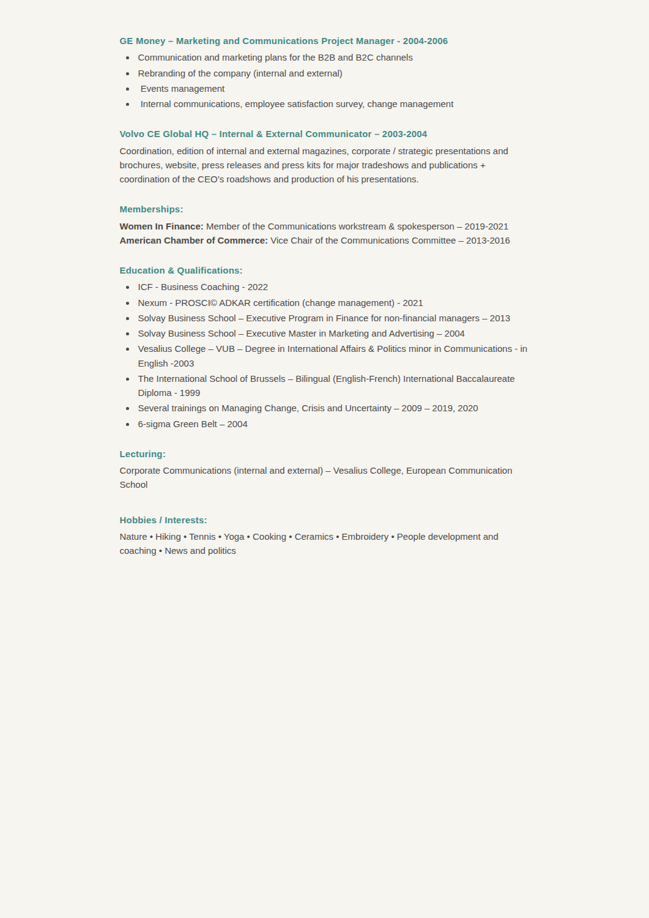GE Money – Marketing and Communications Project Manager - 2004-2006
Communication and marketing plans for the B2B and B2C channels
Rebranding of the company (internal and external)
Events management
Internal communications, employee satisfaction survey, change management
Volvo CE Global HQ – Internal & External Communicator – 2003-2004
Coordination, edition of internal and external magazines, corporate / strategic presentations and brochures, website, press releases and press kits for major tradeshows and publications + coordination of the CEO’s roadshows and production of his presentations.
Memberships:
Women In Finance: Member of the Communications workstream & spokesperson – 2019-2021
American Chamber of Commerce: Vice Chair of the Communications Committee – 2013-2016
Education & Qualifications:
ICF - Business Coaching - 2022
Nexum - PROSCI© ADKAR certification (change management) - 2021
Solvay Business School – Executive Program in Finance for non-financial managers – 2013
Solvay Business School – Executive Master in Marketing and Advertising – 2004
Vesalius College – VUB – Degree in International Affairs & Politics minor in Communications - in English -2003
The International School of Brussels – Bilingual (English-French) International Baccalaureate Diploma - 1999
Several trainings on Managing Change, Crisis and Uncertainty – 2009 – 2019, 2020
6-sigma Green Belt – 2004
Lecturing:
Corporate Communications (internal and external) – Vesalius College, European Communication School
Hobbies / Interests:
Nature • Hiking • Tennis • Yoga • Cooking • Ceramics • Embroidery • People development and coaching • News and politics